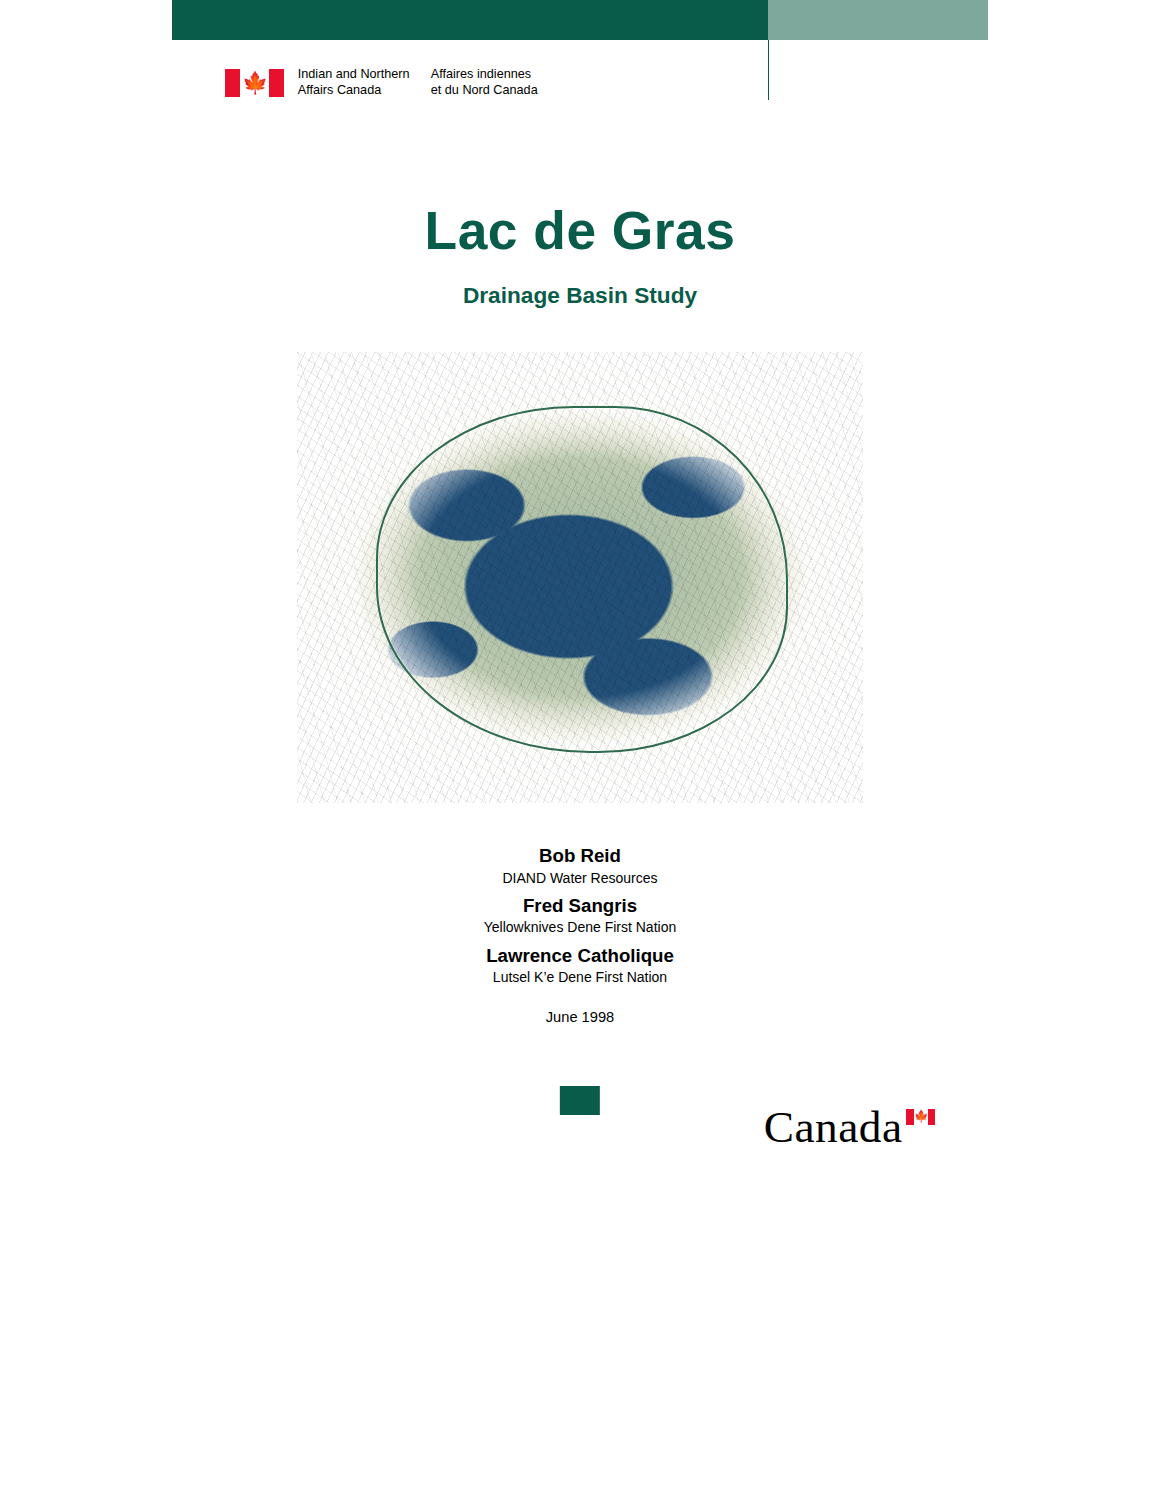🍁 Indian and Northern
Affairs Canada Affaires indiennes
et du Nord Canada
Lac de Gras
Drainage Basin Study
Bob Reid
DIAND Water Resources
Fred Sangris
Yellowknives Dene First Nation
Lawrence Catholique
Lutsel K’e Dene First Nation
June 1998
Canada 🍁